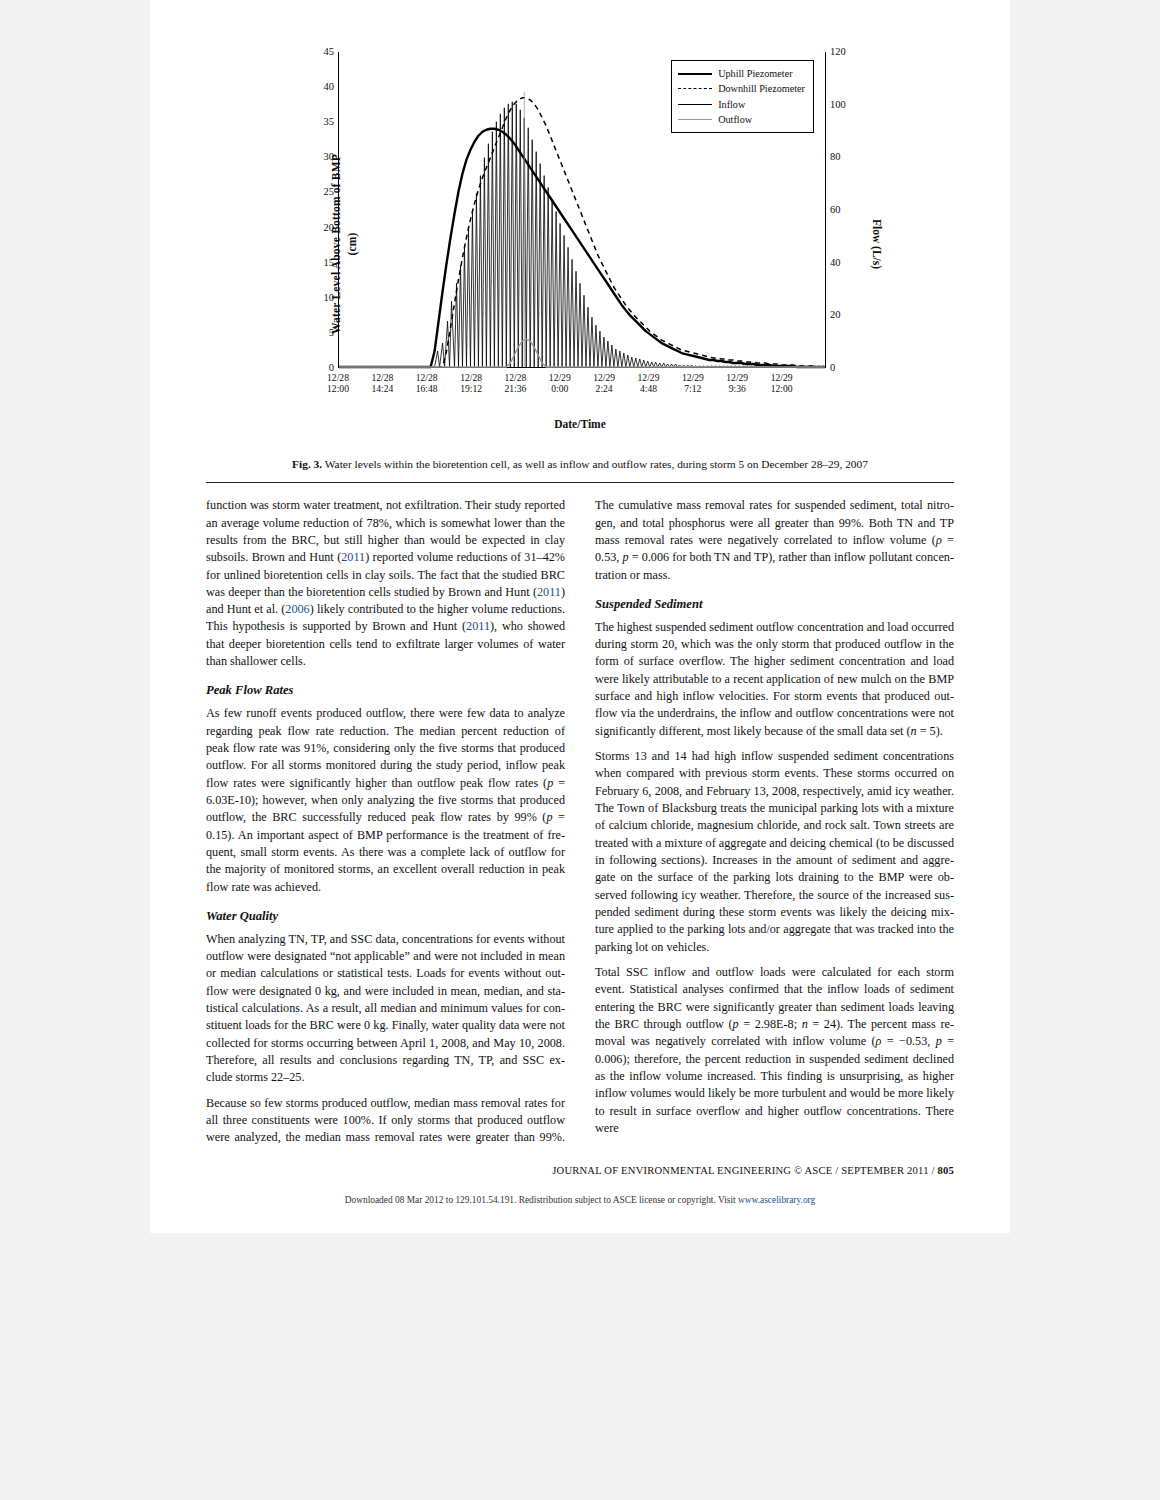Water Level Above Bottom of BMP (cm)
Flow (L/s)
45
40
35
30
25
20
15
10
5
0
120
100
80
60
40
20
0
Uphill Piezometer
Downhill Piezometer
Inflow
Outflow
12/28
12:00
12/28
14:24
12/28
16:48
12/28
19:12
12/28
21:36
12/29
0:00
12/29
2:24
12/29
4:48
12/29
7:12
12/29
9:36
12/29
12:00
Date/Time
Fig. 3. Water levels within the bioretention cell, as well as inflow and outflow rates, during storm 5 on December 28–29, 2007
function was storm water treatment, not exfiltration. Their study reported an average volume reduction of 78%, which is somewhat lower than the results from the BRC, but still higher than would be expected in clay subsoils. Brown and Hunt (2011) reported volume reductions of 31–42% for unlined bioretention cells in clay soils. The fact that the studied BRC was deeper than the bioretention cells studied by Brown and Hunt (2011) and Hunt et al. (2006) likely contributed to the higher volume reductions. This hypothesis is supported by Brown and Hunt (2011), who showed that deeper bioretention cells tend to exfiltrate larger volumes of water than shallower cells.
Peak Flow Rates
As few runoff events produced outflow, there were few data to analyze regarding peak flow rate reduction. The median percent reduction of peak flow rate was 91%, considering only the five storms that produced outflow. For all storms monitored during the study period, inflow peak flow rates were significantly higher than outflow peak flow rates (p = 6.03E-10); however, when only analyzing the five storms that produced outflow, the BRC successfully reduced peak flow rates by 99% (p = 0.15). An important aspect of BMP performance is the treatment of frequent, small storm events. As there was a complete lack of outflow for the majority of monitored storms, an excellent overall reduction in peak flow rate was achieved.
Water Quality
When analyzing TN, TP, and SSC data, concentrations for events without outflow were designated “not applicable” and were not included in mean or median calculations or statistical tests. Loads for events without outflow were designated 0 kg, and were included in mean, median, and statistical calculations. As a result, all median and minimum values for constituent loads for the BRC were 0 kg. Finally, water quality data were not collected for storms occurring between April 1, 2008, and May 10, 2008. Therefore, all results and conclusions regarding TN, TP, and SSC exclude storms 22–25.
Because so few storms produced outflow, median mass removal rates for all three constituents were 100%. If only storms that produced outflow were analyzed, the median mass removal rates were greater than 99%. The cumulative mass removal rates for suspended sediment, total nitrogen, and total phosphorus were all greater than 99%. Both TN and TP mass removal rates were negatively correlated to inflow volume (ρ = 0.53, p = 0.006 for both TN and TP), rather than inflow pollutant concentration or mass.
Suspended Sediment
The highest suspended sediment outflow concentration and load occurred during storm 20, which was the only storm that produced outflow in the form of surface overflow. The higher sediment concentration and load were likely attributable to a recent application of new mulch on the BMP surface and high inflow velocities. For storm events that produced outflow via the underdrains, the inflow and outflow concentrations were not significantly different, most likely because of the small data set (n = 5).
Storms 13 and 14 had high inflow suspended sediment concentrations when compared with previous storm events. These storms occurred on February 6, 2008, and February 13, 2008, respectively, amid icy weather. The Town of Blacksburg treats the municipal parking lots with a mixture of calcium chloride, magnesium chloride, and rock salt. Town streets are treated with a mixture of aggregate and deicing chemical (to be discussed in following sections). Increases in the amount of sediment and aggregate on the surface of the parking lots draining to the BMP were observed following icy weather. Therefore, the source of the increased suspended sediment during these storm events was likely the deicing mixture applied to the parking lots and/or aggregate that was tracked into the parking lot on vehicles.
Total SSC inflow and outflow loads were calculated for each storm event. Statistical analyses confirmed that the inflow loads of sediment entering the BRC were significantly greater than sediment loads leaving the BRC through outflow (p = 2.98E-8; n = 24). The percent mass removal was negatively correlated with inflow volume (ρ = −0.53, p = 0.006); therefore, the percent reduction in suspended sediment declined as the inflow volume increased. This finding is unsurprising, as higher inflow volumes would likely be more turbulent and would be more likely to result in surface overflow and higher outflow concentrations. There were
JOURNAL OF ENVIRONMENTAL ENGINEERING © ASCE / SEPTEMBER 2011 / 805
Downloaded 08 Mar 2012 to 129.101.54.191. Redistribution subject to ASCE license or copyright. Visit www.ascelibrary.org